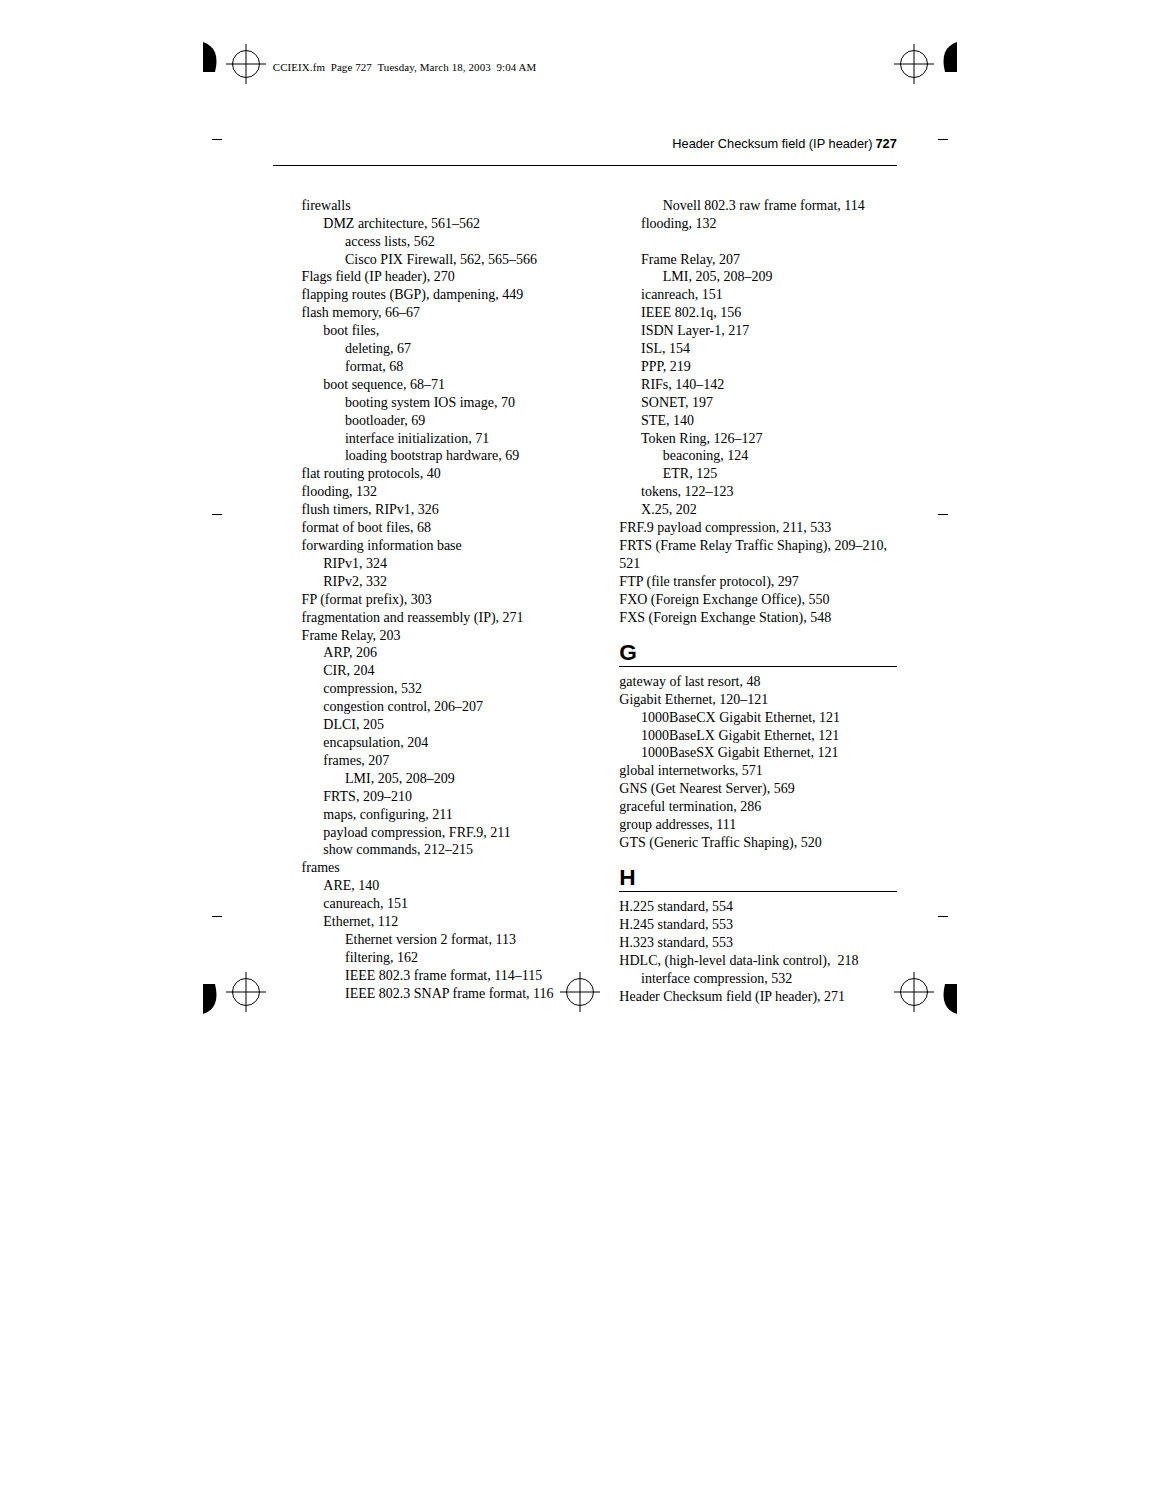CCIEIX.fm Page 727 Tuesday, March 18, 2003 9:04 AM
Header Checksum field (IP header)727
firewalls
DMZ architecture, 561–562
access lists, 562
Cisco PIX Firewall, 562, 565–566
Flags field (IP header), 270
flapping routes (BGP), dampening, 449
flash memory, 66–67
boot files,
deleting, 67
format, 68
boot sequence, 68–71
booting system IOS image, 70
bootloader, 69
interface initialization, 71
loading bootstrap hardware, 69
flat routing protocols, 40
flooding, 132
flush timers, RIPv1, 326
format of boot files, 68
forwarding information base
RIPv1, 324
RIPv2, 332
FP (format prefix), 303
fragmentation and reassembly (IP), 271
Frame Relay, 203
ARP, 206
CIR, 204
compression, 532
congestion control, 206–207
DLCI, 205
encapsulation, 204
frames, 207
LMI, 205, 208–209
FRTS, 209–210
maps, configuring, 211
payload compression, FRF.9, 211
show commands, 212–215
frames
ARE, 140
canureach, 151
Ethernet, 112
Ethernet version 2 format, 113
filtering, 162
IEEE 802.3 frame format, 114–115
IEEE 802.3 SNAP frame format, 116
Novell 802.3 raw frame format, 114
flooding, 132
Frame Relay, 207
LMI, 205, 208–209
icanreach, 151
IEEE 802.1q, 156
ISDN Layer-1, 217
ISL, 154
PPP, 219
RIFs, 140–142
SONET, 197
STE, 140
Token Ring, 126–127
beaconing, 124
ETR, 125
tokens, 122–123
X.25, 202
FRF.9 payload compression, 211, 533
FRTS (Frame Relay Traffic Shaping), 209–210, 521
FTP (file transfer protocol), 297
FXO (Foreign Exchange Office), 550
FXS (Foreign Exchange Station), 548
G
gateway of last resort, 48
Gigabit Ethernet, 120–121
1000BaseCX Gigabit Ethernet, 121
1000BaseLX Gigabit Ethernet, 121
1000BaseSX Gigabit Ethernet, 121
global internetworks, 571
GNS (Get Nearest Server), 569
graceful termination, 286
group addresses, 111
GTS (Generic Traffic Shaping), 520
H
H.225 standard, 554
H.245 standard, 553
H.323 standard, 553
HDLC, (high-level data-link control), 218
interface compression, 532
Header Checksum field (IP header), 271